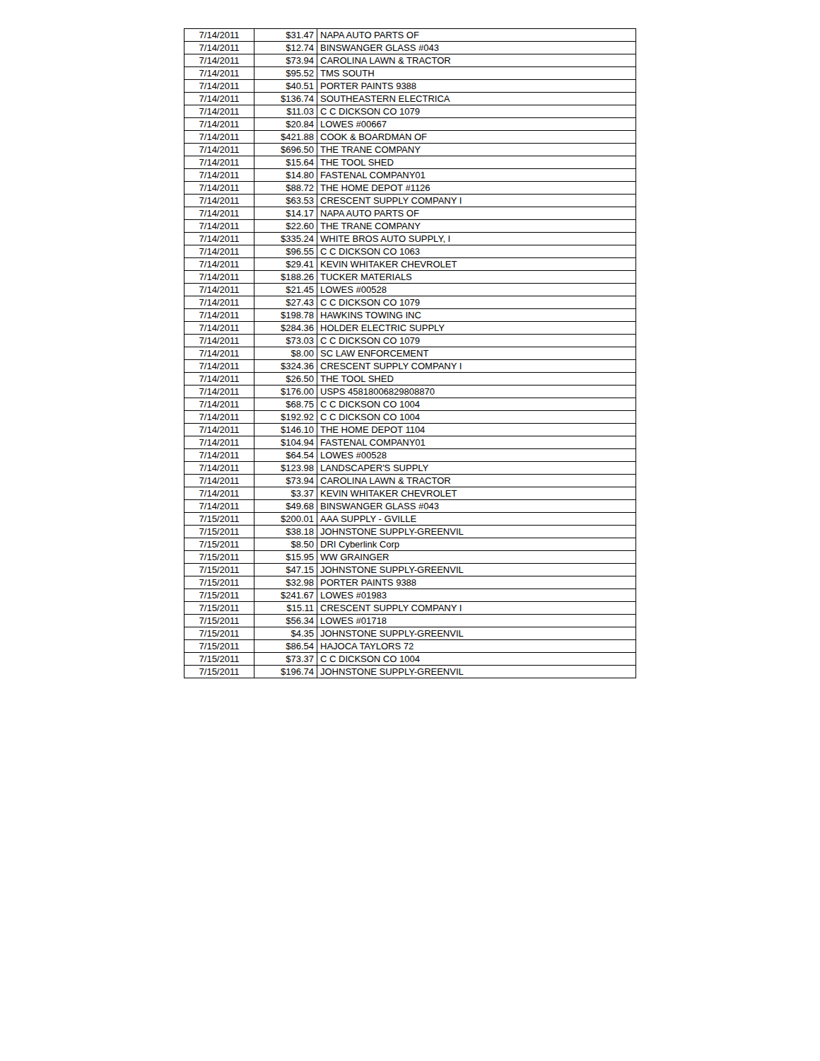| 7/14/2011 | $31.47 | NAPA AUTO PARTS OF |
| 7/14/2011 | $12.74 | BINSWANGER GLASS #043 |
| 7/14/2011 | $73.94 | CAROLINA LAWN & TRACTOR |
| 7/14/2011 | $95.52 | TMS SOUTH |
| 7/14/2011 | $40.51 | PORTER PAINTS 9388 |
| 7/14/2011 | $136.74 | SOUTHEASTERN ELECTRICA |
| 7/14/2011 | $11.03 | C C DICKSON CO 1079 |
| 7/14/2011 | $20.84 | LOWES #00667 |
| 7/14/2011 | $421.88 | COOK & BOARDMAN OF |
| 7/14/2011 | $696.50 | THE TRANE COMPANY |
| 7/14/2011 | $15.64 | THE TOOL SHED |
| 7/14/2011 | $14.80 | FASTENAL COMPANY01 |
| 7/14/2011 | $88.72 | THE HOME DEPOT #1126 |
| 7/14/2011 | $63.53 | CRESCENT SUPPLY COMPANY I |
| 7/14/2011 | $14.17 | NAPA AUTO PARTS OF |
| 7/14/2011 | $22.60 | THE TRANE COMPANY |
| 7/14/2011 | $335.24 | WHITE BROS AUTO SUPPLY, I |
| 7/14/2011 | $96.55 | C C DICKSON CO 1063 |
| 7/14/2011 | $29.41 | KEVIN WHITAKER CHEVROLET |
| 7/14/2011 | $188.26 | TUCKER MATERIALS |
| 7/14/2011 | $21.45 | LOWES #00528 |
| 7/14/2011 | $27.43 | C C DICKSON CO 1079 |
| 7/14/2011 | $198.78 | HAWKINS TOWING INC |
| 7/14/2011 | $284.36 | HOLDER ELECTRIC SUPPLY |
| 7/14/2011 | $73.03 | C C DICKSON CO 1079 |
| 7/14/2011 | $8.00 | SC LAW ENFORCEMENT |
| 7/14/2011 | $324.36 | CRESCENT SUPPLY COMPANY I |
| 7/14/2011 | $26.50 | THE TOOL SHED |
| 7/14/2011 | $176.00 | USPS 45818006829808870 |
| 7/14/2011 | $68.75 | C C DICKSON CO 1004 |
| 7/14/2011 | $192.92 | C C DICKSON CO 1004 |
| 7/14/2011 | $146.10 | THE HOME DEPOT 1104 |
| 7/14/2011 | $104.94 | FASTENAL COMPANY01 |
| 7/14/2011 | $64.54 | LOWES #00528 |
| 7/14/2011 | $123.98 | LANDSCAPER'S SUPPLY |
| 7/14/2011 | $73.94 | CAROLINA LAWN & TRACTOR |
| 7/14/2011 | $3.37 | KEVIN WHITAKER CHEVROLET |
| 7/14/2011 | $49.68 | BINSWANGER GLASS #043 |
| 7/15/2011 | $200.01 | AAA SUPPLY - GVILLE |
| 7/15/2011 | $38.18 | JOHNSTONE SUPPLY-GREENVIL |
| 7/15/2011 | $8.50 | DRI Cyberlink Corp |
| 7/15/2011 | $15.95 | WW GRAINGER |
| 7/15/2011 | $47.15 | JOHNSTONE SUPPLY-GREENVIL |
| 7/15/2011 | $32.98 | PORTER PAINTS 9388 |
| 7/15/2011 | $241.67 | LOWES #01983 |
| 7/15/2011 | $15.11 | CRESCENT SUPPLY COMPANY I |
| 7/15/2011 | $56.34 | LOWES #01718 |
| 7/15/2011 | $4.35 | JOHNSTONE SUPPLY-GREENVIL |
| 7/15/2011 | $86.54 | HAJOCA TAYLORS 72 |
| 7/15/2011 | $73.37 | C C DICKSON CO 1004 |
| 7/15/2011 | $196.74 | JOHNSTONE SUPPLY-GREENVIL |